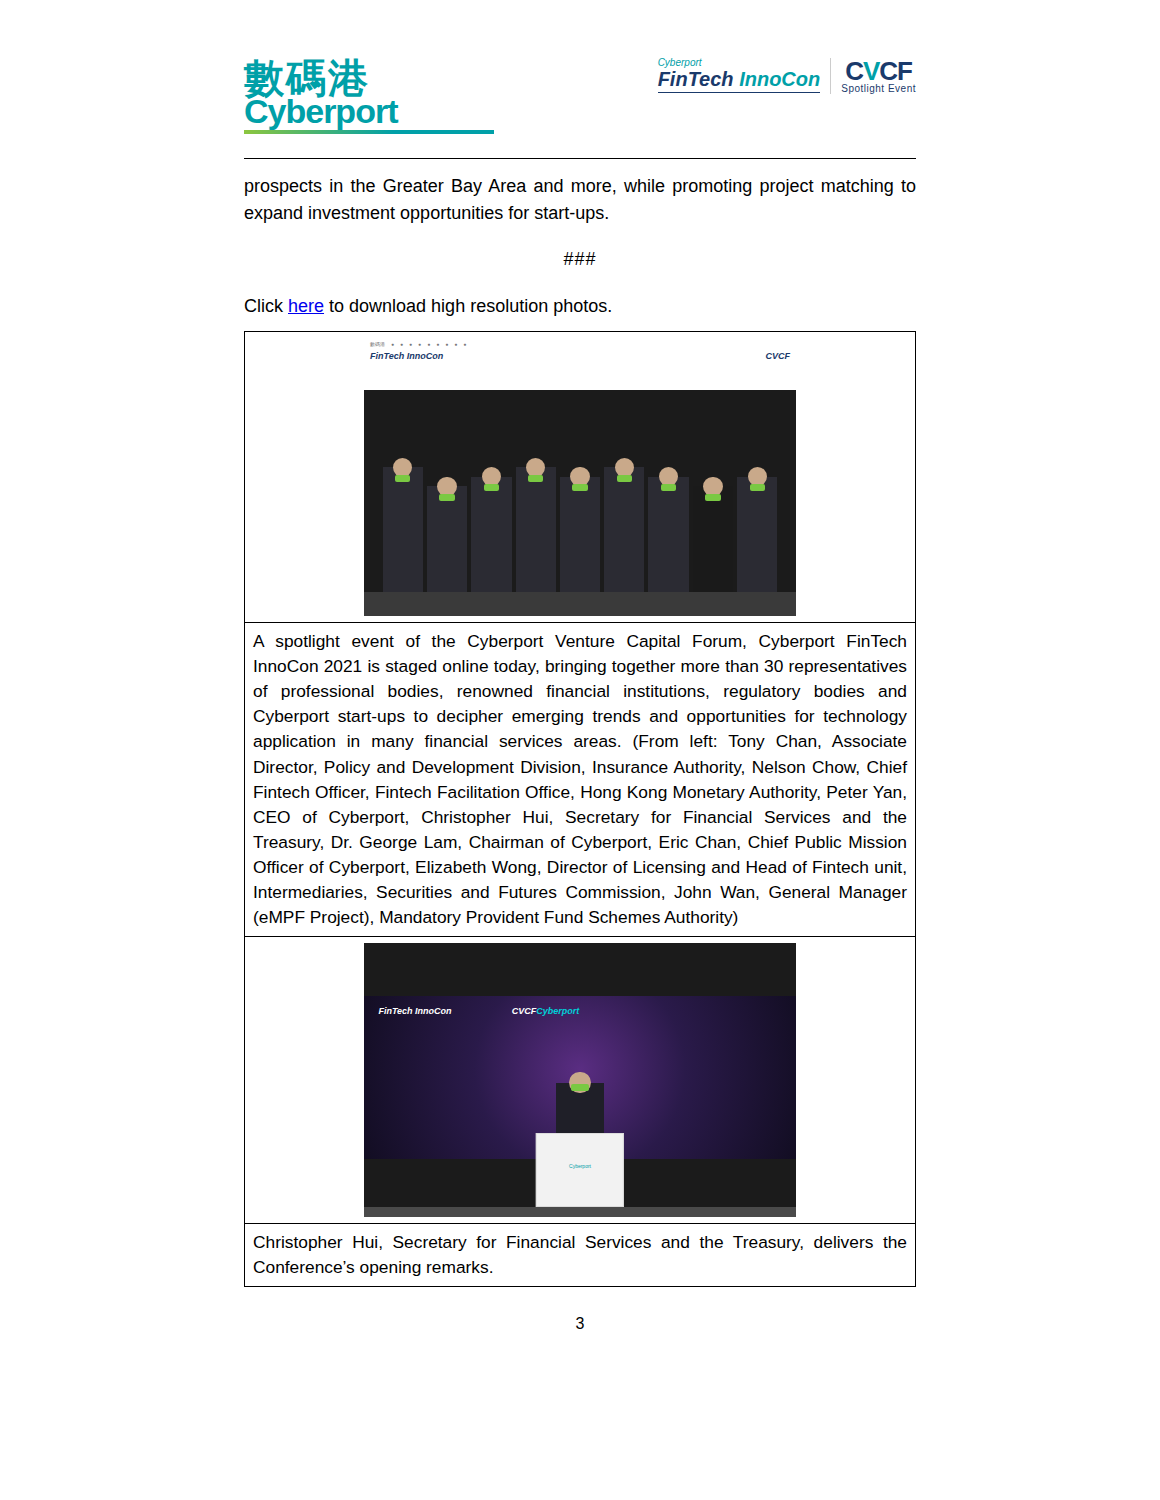數碼港
Cyberport
Cyberport
Fin Tech InnoCon
CVCF
Spotlight Event
prospects in the Greater Bay Area and more, while promoting project matching to expand investment opportunities for start-ups.
###
Click here to download high resolution photos.
| 數碼港 ● ● ● ● ● ● ● ● ● FinTech InnoCon CVCF |
| A spotlight event of the Cyberport Venture Capital Forum, Cyberport FinTech InnoCon 2021 is staged online today, bringing together more than 30 representatives of professional bodies, renowned financial institutions, regulatory bodies and Cyberport start-ups to decipher emerging trends and opportunities for technology application in many financial services areas. (From left: Tony Chan, Associate Director, Policy and Development Division, Insurance Authority, Nelson Chow, Chief Fintech Officer, Fintech Facilitation Office, Hong Kong Monetary Authority, Peter Yan, CEO of Cyberport, Christopher Hui, Secretary for Financial Services and the Treasury, Dr. George Lam, Chairman of Cyberport, Eric Chan, Chief Public Mission Officer of Cyberport, Elizabeth Wong, Director of Licensing and Head of Fintech unit, Intermediaries, Securities and Futures Commission, John Wan, General Manager (eMPF Project), Mandatory Provident Fund Schemes Authority) |
| FinTech InnoCon CVCF Cyberport Cyberport |
| Christopher Hui, Secretary for Financial Services and the Treasury, delivers the Conference’s opening remarks. |
3